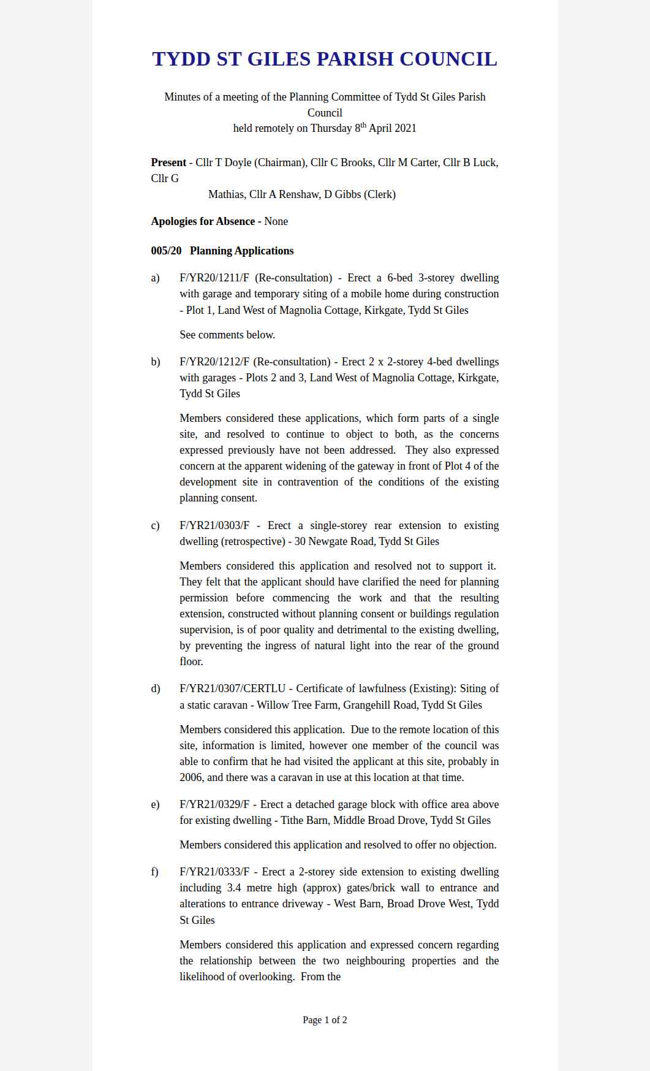TYDD ST GILES PARISH COUNCIL
Minutes of a meeting of the Planning Committee of Tydd St Giles Parish Council
held remotely on Thursday 8th April 2021
Present - Cllr T Doyle (Chairman), Cllr C Brooks, Cllr M Carter, Cllr B Luck, Cllr G Mathias, Cllr A Renshaw, D Gibbs (Clerk)
Apologies for Absence - None
005/20 Planning Applications
a)
F/YR20/1211/F (Re-consultation) - Erect a 6-bed 3-storey dwelling with garage and temporary siting of a mobile home during construction - Plot 1, Land West of Magnolia Cottage, Kirkgate, Tydd St Giles
See comments below.
b)
F/YR20/1212/F (Re-consultation) - Erect 2 x 2-storey 4-bed dwellings with garages - Plots 2 and 3, Land West of Magnolia Cottage, Kirkgate, Tydd St Giles
Members considered these applications, which form parts of a single site, and resolved to continue to object to both, as the concerns expressed previously have not been addressed. They also expressed concern at the apparent widening of the gateway in front of Plot 4 of the development site in contravention of the conditions of the existing planning consent.
c)
F/YR21/0303/F - Erect a single-storey rear extension to existing dwelling (retrospective) - 30 Newgate Road, Tydd St Giles
Members considered this application and resolved not to support it. They felt that the applicant should have clarified the need for planning permission before commencing the work and that the resulting extension, constructed without planning consent or buildings regulation supervision, is of poor quality and detrimental to the existing dwelling, by preventing the ingress of natural light into the rear of the ground floor.
d)
F/YR21/0307/CERTLU - Certificate of lawfulness (Existing): Siting of a static caravan - Willow Tree Farm, Grangehill Road, Tydd St Giles
Members considered this application. Due to the remote location of this site, information is limited, however one member of the council was able to confirm that he had visited the applicant at this site, probably in 2006, and there was a caravan in use at this location at that time.
e)
F/YR21/0329/F - Erect a detached garage block with office area above for existing dwelling - Tithe Barn, Middle Broad Drove, Tydd St Giles
Members considered this application and resolved to offer no objection.
f)
F/YR21/0333/F - Erect a 2-storey side extension to existing dwelling including 3.4 metre high (approx) gates/brick wall to entrance and alterations to entrance driveway - West Barn, Broad Drove West, Tydd St Giles
Members considered this application and expressed concern regarding the relationship between the two neighbouring properties and the likelihood of overlooking. From the
Page 1 of 2